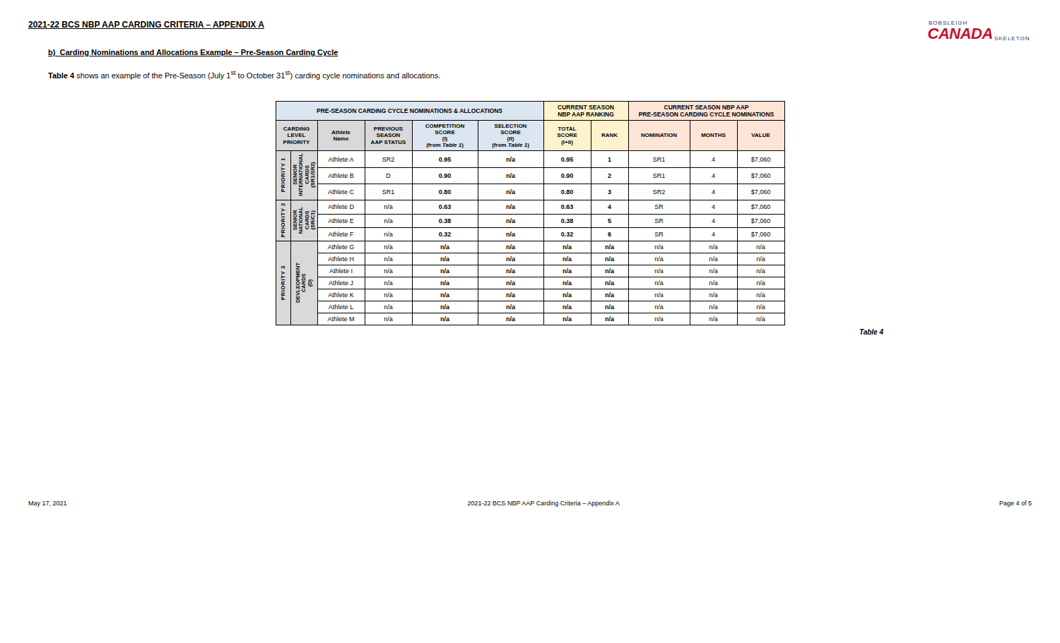BOBSLEIGH
CANADA SKELETON
2021-22 BCS NBP AAP CARDING CRITERIA – APPENDIX A
b) Carding Nominations and Allocations Example – Pre-Season Carding Cycle
Table 4 shows an example of the Pre-Season (July 1st to October 31st) carding cycle nominations and allocations.
| PRE-SEASON CARDING CYCLE NOMINATIONS & ALLOCATIONS | CURRENT SEASON NBP AAP RANKING | CURRENT SEASON NBP AAP PRE-SEASON CARDING CYCLE NOMINATIONS |
| --- | --- | --- |
| CARDING LEVEL PRIORITY | Athlete Name | PREVIOUS SEASON AAP STATUS | COMPETITION SCORE (I) (from Table 1 ) | SELECTION SCORE (II) (from Table 1 ) | TOTAL SCORE (I+II) | RANK | NOMINATION | MONTHS | VALUE |
| PRIORITY 1 | SENIOR INTERNATIONAL CARDS (SR1/SR2) | Athlete A | SR2 | 0.95 | n/a | 0.95 | 1 | SR1 | 4 | $7,060 |
| Athlete B | D | 0.90 | n/a | 0.90 | 2 | SR1 | 4 | $7,060 |
| Athlete C | SR1 | 0.80 | n/a | 0.80 | 3 | SR2 | 4 | $7,060 |
| PRIORITY 2 | SENIOR NATIONAL CARDS (SR/C1) | Athlete D | n/a | 0.63 | n/a | 0.63 | 4 | SR | 4 | $7,060 |
| Athlete E | n/a | 0.38 | n/a | 0.38 | 5 | SR | 4 | $7,060 |
| Athlete F | n/a | 0.32 | n/a | 0.32 | 6 | SR | 4 | $7,060 |
| PRIORITY 3 | DEVLEOPMENT CARDS (D) | Athlete G | n/a | n/a | n/a | n/a | n/a | n/a | n/a | n/a |
| Athlete H | n/a | n/a | n/a | n/a | n/a | n/a | n/a | n/a |
| Athlete I | n/a | n/a | n/a | n/a | n/a | n/a | n/a | n/a |
| Athlete J | n/a | n/a | n/a | n/a | n/a | n/a | n/a | n/a |
| Athlete K | n/a | n/a | n/a | n/a | n/a | n/a | n/a | n/a |
| Athlete L | n/a | n/a | n/a | n/a | n/a | n/a | n/a | n/a |
| Athlete M | n/a | n/a | n/a | n/a | n/a | n/a | n/a | n/a |
Table 4
| May 17, 2021 | 2021-22 BCS NBP AAP Carding Criteria – Appendix A | Page 4 of 5 |